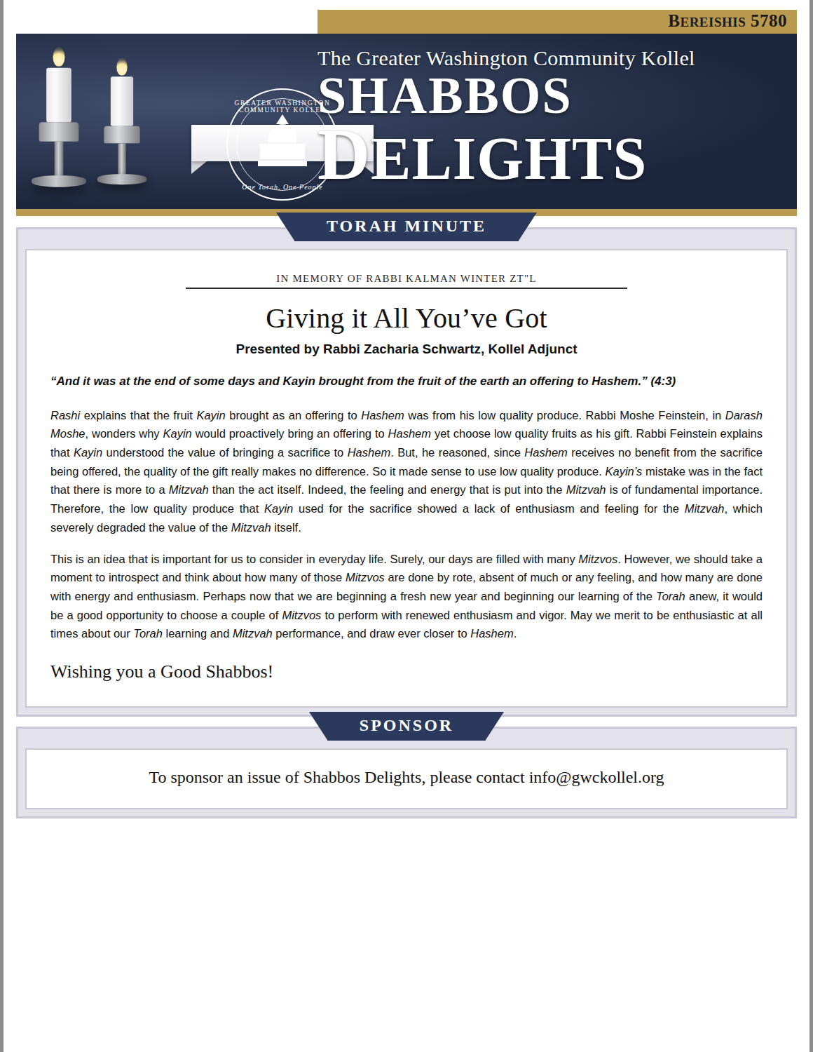BEREISHIS 5780
Greater Washington Community Kollel
One Torah, One People
The Greater Washington Community Kollel
SHABBOS
DELIGHTS
Torah Minute
In memory of Rabbi Kalman Winter zt"l
Giving it All You’ve Got
Presented by Rabbi Zacharia Schwartz, Kollel Adjunct
“And it was at the end of some days and Kayin brought from the fruit of the earth an offering to Hashem.” (4:3)
Rashi explains that the fruit Kayin brought as an offering to Hashem was from his low quality produce. Rabbi Moshe Feinstein, in Darash Moshe, wonders why Kayin would proactively bring an offering to Hashem yet choose low quality fruits as his gift. Rabbi Feinstein explains that Kayin understood the value of bringing a sacrifice to Hashem. But, he reasoned, since Hashem receives no benefit from the sacrifice being offered, the quality of the gift really makes no difference. So it made sense to use low quality produce. Kayin’s mistake was in the fact that there is more to a Mitzvah than the act itself. Indeed, the feeling and energy that is put into the Mitzvah is of fundamental importance. Therefore, the low quality produce that Kayin used for the sacrifice showed a lack of enthusiasm and feeling for the Mitzvah, which severely degraded the value of the Mitzvah itself.
This is an idea that is important for us to consider in everyday life. Surely, our days are filled with many Mitzvos. However, we should take a moment to introspect and think about how many of those Mitzvos are done by rote, absent of much or any feeling, and how many are done with energy and enthusiasm. Perhaps now that we are beginning a fresh new year and beginning our learning of the Torah anew, it would be a good opportunity to choose a couple of Mitzvos to perform with renewed enthusiasm and vigor. May we merit to be enthusiastic at all times about our Torah learning and Mitzvah performance, and draw ever closer to Hashem.
Wishing you a Good Shabbos!
Sponsor
To sponsor an issue of Shabbos Delights, please contact info@gwckollel.org